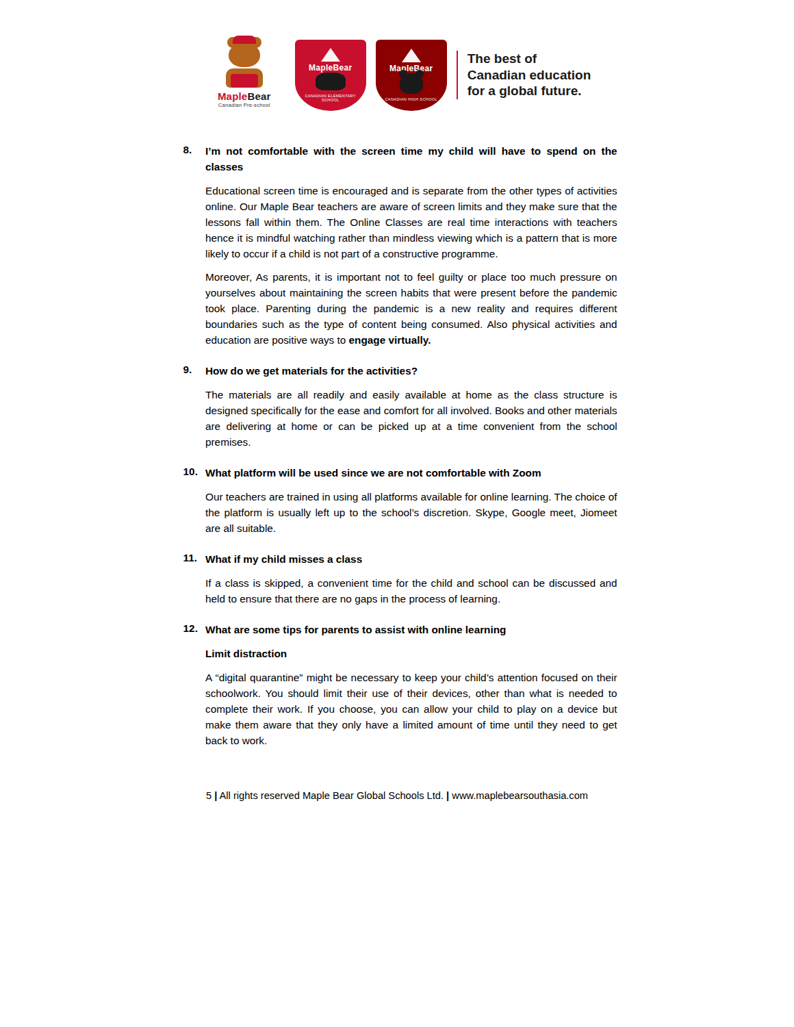Maple Bear
Canadian Pre-school
MapleBear
CANADIAN ELEMENTARY SCHOOL
MapleBear
CANADIAN HIGH SCHOOL
The best of
Canadian education
for a global future.
I’m not comfortable with the screen time my child will have to spend on the classes
Educational screen time is encouraged and is separate from the other types of activities online. Our Maple Bear teachers are aware of screen limits and they make sure that the lessons fall within them. The Online Classes are real time interactions with teachers hence it is mindful watching rather than mindless viewing which is a pattern that is more likely to occur if a child is not part of a constructive programme.
Moreover, As parents, it is important not to feel guilty or place too much pressure on yourselves about maintaining the screen habits that were present before the pandemic took place. Parenting during the pandemic is a new reality and requires different boundaries such as the type of content being consumed. Also physical activities and education are positive ways to engage virtually.
How do we get materials for the activities?
The materials are all readily and easily available at home as the class structure is designed specifically for the ease and comfort for all involved. Books and other materials are delivering at home or can be picked up at a time convenient from the school premises.
What platform will be used since we are not comfortable with Zoom
Our teachers are trained in using all platforms available for online learning. The choice of the platform is usually left up to the school’s discretion. Skype, Google meet, Jiomeet are all suitable.
What if my child misses a class
If a class is skipped, a convenient time for the child and school can be discussed and held to ensure that there are no gaps in the process of learning.
What are some tips for parents to assist with online learning
Limit distraction
A “digital quarantine” might be necessary to keep your child’s attention focused on their schoolwork. You should limit their use of their devices, other than what is needed to complete their work. If you choose, you can allow your child to play on a device but make them aware that they only have a limited amount of time until they need to get back to work.
5 | All rights reserved Maple Bear Global Schools Ltd. | www.maplebearsouthasia.com